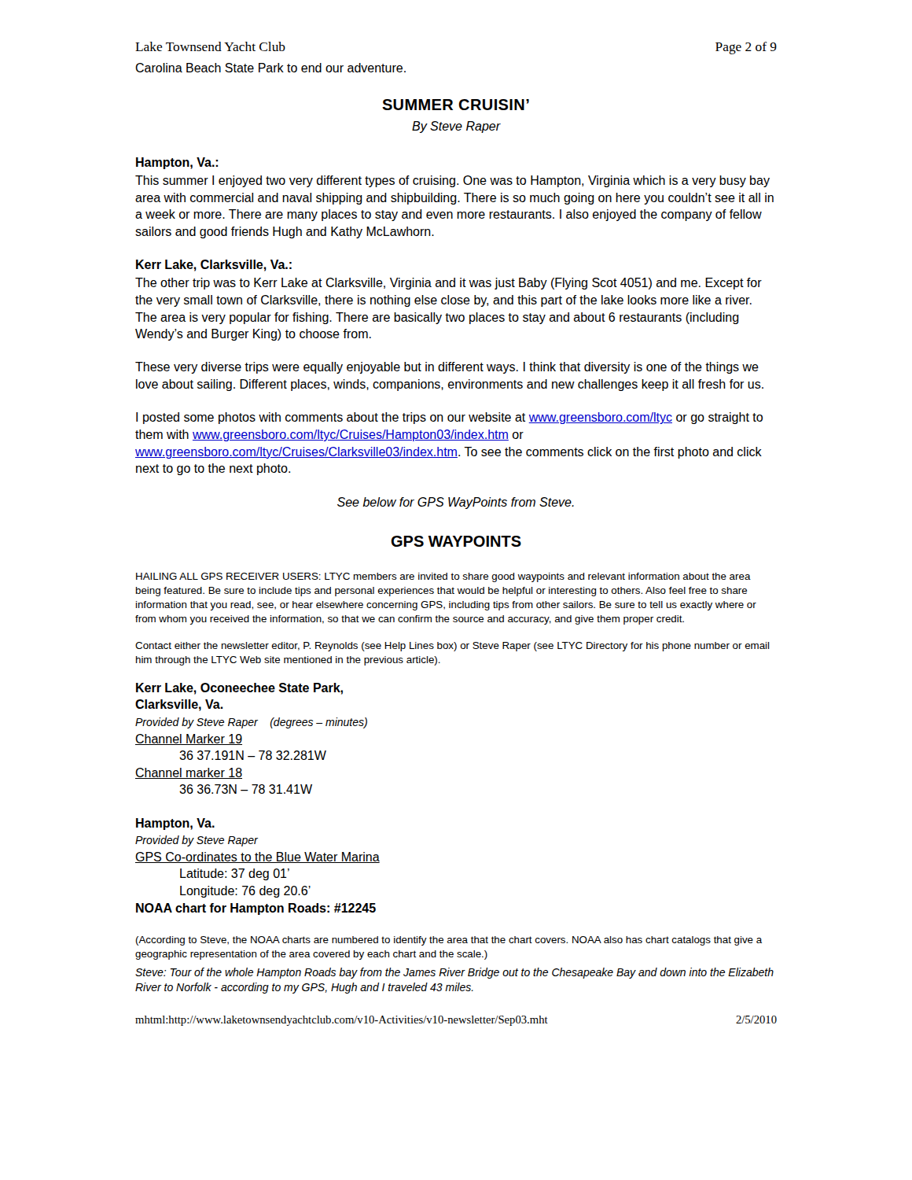Lake Townsend Yacht Club Page 2 of 9
Carolina Beach State Park to end our adventure.
SUMMER CRUISIN’
By Steve Raper
Hampton, Va.:
This summer I enjoyed two very different types of cruising. One was to Hampton, Virginia which is a very busy bay area with commercial and naval shipping and shipbuilding. There is so much going on here you couldn’t see it all in a week or more. There are many places to stay and even more restaurants. I also enjoyed the company of fellow sailors and good friends Hugh and Kathy McLawhorn.
Kerr Lake, Clarksville, Va.:
The other trip was to Kerr Lake at Clarksville, Virginia and it was just Baby (Flying Scot 4051) and me. Except for the very small town of Clarksville, there is nothing else close by, and this part of the lake looks more like a river. The area is very popular for fishing. There are basically two places to stay and about 6 restaurants (including Wendy’s and Burger King) to choose from.
These very diverse trips were equally enjoyable but in different ways. I think that diversity is one of the things we love about sailing. Different places, winds, companions, environments and new challenges keep it all fresh for us.
I posted some photos with comments about the trips on our website at www.greensboro.com/ltyc or go straight to them with www.greensboro.com/ltyc/Cruises/Hampton03/index.htm or www.greensboro.com/ltyc/Cruises/Clarksville03/index.htm. To see the comments click on the first photo and click next to go to the next photo.
See below for GPS WayPoints from Steve.
GPS WAYPOINTS
HAILING ALL GPS RECEIVER USERS: LTYC members are invited to share good waypoints and relevant information about the area being featured. Be sure to include tips and personal experiences that would be helpful or interesting to others. Also feel free to share information that you read, see, or hear elsewhere concerning GPS, including tips from other sailors. Be sure to tell us exactly where or from whom you received the information, so that we can confirm the source and accuracy, and give them proper credit.
Contact either the newsletter editor, P. Reynolds (see Help Lines box) or Steve Raper (see LTYC Directory for his phone number or email him through the LTYC Web site mentioned in the previous article).
Kerr Lake, Oconeechee State Park, Clarksville, Va. Provided by Steve Raper (degrees – minutes) Channel Marker 19 36 37.191N – 78 32.281W Channel marker 18 36 36.73N – 78 31.41W
Hampton, Va. Provided by Steve Raper GPS Co-ordinates to the Blue Water Marina Latitude: 37 deg 01’ Longitude: 76 deg 20.6’ NOAA chart for Hampton Roads: #12245
(According to Steve, the NOAA charts are numbered to identify the area that the chart covers. NOAA also has chart catalogs that give a geographic representation of the area covered by each chart and the scale.)
Steve: Tour of the whole Hampton Roads bay from the James River Bridge out to the Chesapeake Bay and down into the Elizabeth River to Norfolk - according to my GPS, Hugh and I traveled 43 miles.
mhtml:http://www.laketownsendyachtclub.com/v10-Activities/v10-newsletter/Sep03.mht 2/5/2010